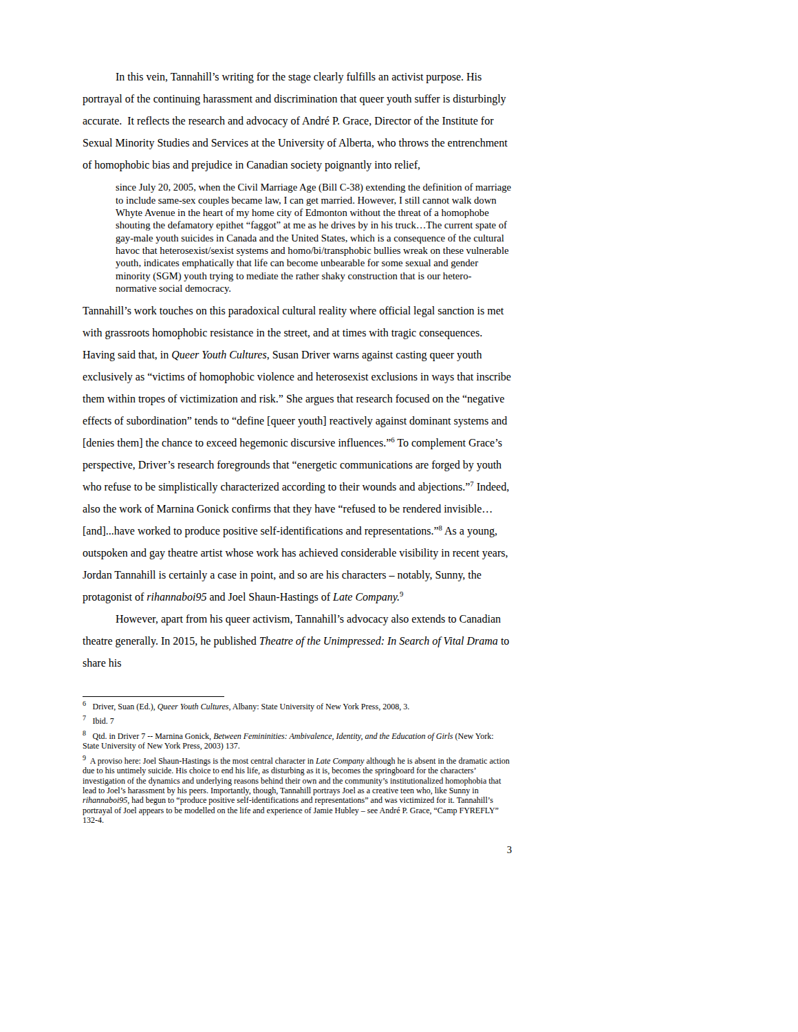In this vein, Tannahill’s writing for the stage clearly fulfills an activist purpose. His portrayal of the continuing harassment and discrimination that queer youth suffer is disturbingly accurate. It reflects the research and advocacy of André P. Grace, Director of the Institute for Sexual Minority Studies and Services at the University of Alberta, who throws the entrenchment of homophobic bias and prejudice in Canadian society poignantly into relief,
since July 20, 2005, when the Civil Marriage Age (Bill C-38) extending the definition of marriage to include same-sex couples became law, I can get married. However, I still cannot walk down Whyte Avenue in the heart of my home city of Edmonton without the threat of a homophobe shouting the defamatory epithet “faggot” at me as he drives by in his truck…The current spate of gay-male youth suicides in Canada and the United States, which is a consequence of the cultural havoc that heterosexist/sexist systems and homo/bi/transphobic bullies wreak on these vulnerable youth, indicates emphatically that life can become unbearable for some sexual and gender minority (SGM) youth trying to mediate the rather shaky construction that is our hetero-normative social democracy.
Tannahill’s work touches on this paradoxical cultural reality where official legal sanction is met with grassroots homophobic resistance in the street, and at times with tragic consequences. Having said that, in Queer Youth Cultures, Susan Driver warns against casting queer youth exclusively as “victims of homophobic violence and heterosexist exclusions in ways that inscribe them within tropes of victimization and risk.” She argues that research focused on the “negative effects of subordination” tends to “define [queer youth] reactively against dominant systems and [denies them] the chance to exceed hegemonic discursive influences.”6 To complement Grace’s perspective, Driver’s research foregrounds that “energetic communications are forged by youth who refuse to be simplistically characterized according to their wounds and abjections.”7 Indeed, also the work of Marnina Gonick confirms that they have “refused to be rendered invisible…[and]...have worked to produce positive self-identifications and representations.”8 As a young, outspoken and gay theatre artist whose work has achieved considerable visibility in recent years, Jordan Tannahill is certainly a case in point, and so are his characters – notably, Sunny, the protagonist of rihannaboi95 and Joel Shaun-Hastings of Late Company.9
However, apart from his queer activism, Tannahill’s advocacy also extends to Canadian theatre generally. In 2015, he published Theatre of the Unimpressed: In Search of Vital Drama to share his
6 Driver, Suan (Ed.), Queer Youth Cultures, Albany: State University of New York Press, 2008, 3.
7 Ibid. 7
8 Qtd. in Driver 7 -- Marnina Gonick, Between Femininities: Ambivalence, Identity, and the Education of Girls (New York: State University of New York Press, 2003) 137.
9 A proviso here: Joel Shaun-Hastings is the most central character in Late Company although he is absent in the dramatic action due to his untimely suicide. His choice to end his life, as disturbing as it is, becomes the springboard for the characters’ investigation of the dynamics and underlying reasons behind their own and the community’s institutionalized homophobia that lead to Joel’s harassment by his peers. Importantly, though, Tannahill portrays Joel as a creative teen who, like Sunny in rihannaboi95, had begun to “produce positive self-identifications and representations” and was victimized for it. Tannahill’s portrayal of Joel appears to be modelled on the life and experience of Jamie Hubley – see André P. Grace, “Camp FYREFLY” 132-4.
3